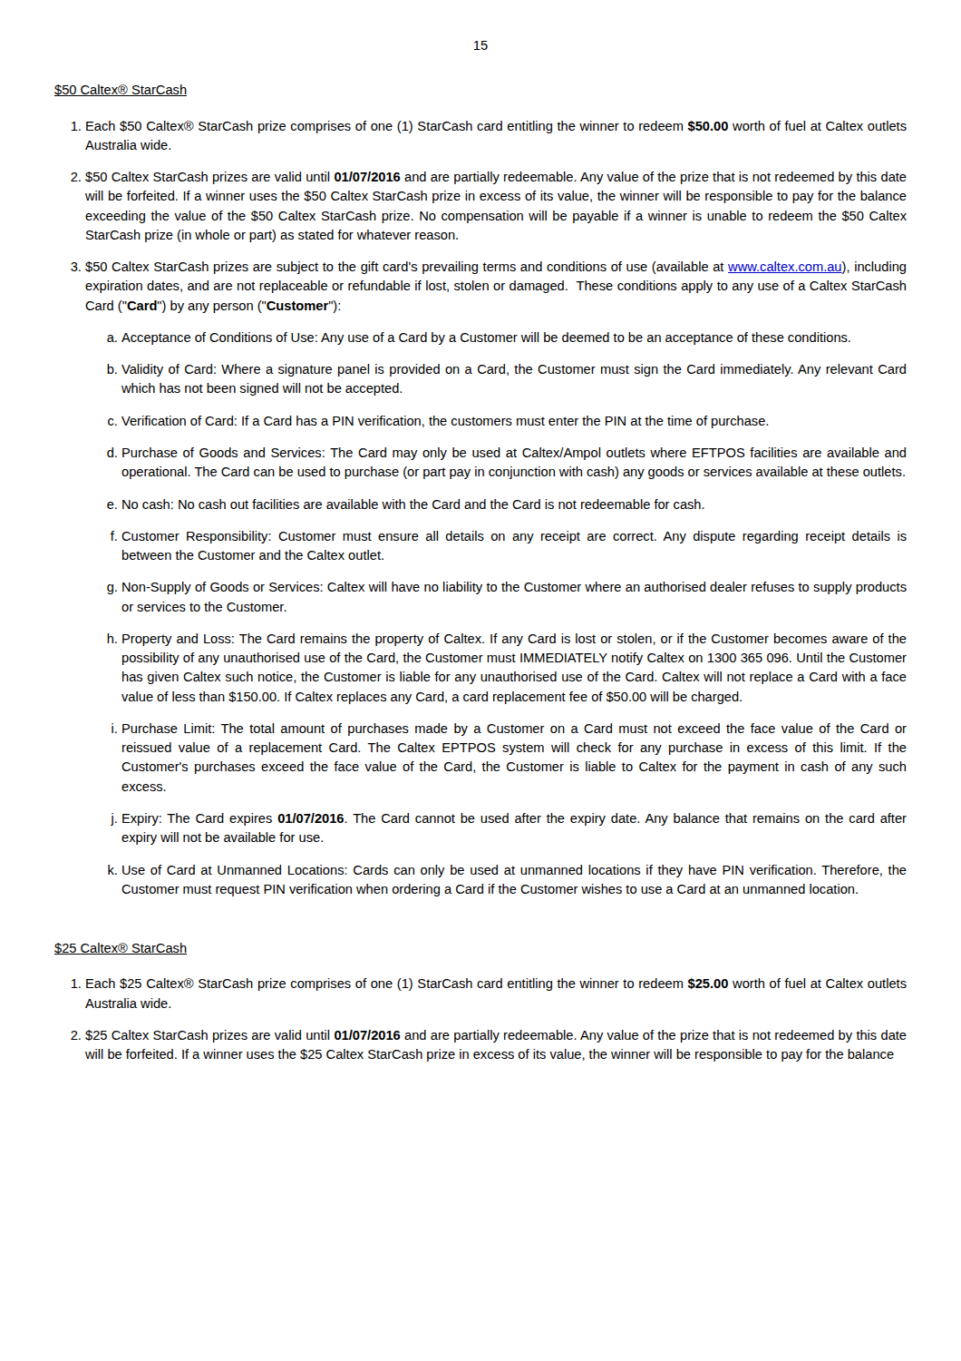15
$50 Caltex® StarCash
Each $50 Caltex® StarCash prize comprises of one (1) StarCash card entitling the winner to redeem $50.00 worth of fuel at Caltex outlets Australia wide.
$50 Caltex StarCash prizes are valid until 01/07/2016 and are partially redeemable. Any value of the prize that is not redeemed by this date will be forfeited. If a winner uses the $50 Caltex StarCash prize in excess of its value, the winner will be responsible to pay for the balance exceeding the value of the $50 Caltex StarCash prize. No compensation will be payable if a winner is unable to redeem the $50 Caltex StarCash prize (in whole or part) as stated for whatever reason.
$50 Caltex StarCash prizes are subject to the gift card's prevailing terms and conditions of use (available at www.caltex.com.au), including expiration dates, and are not replaceable or refundable if lost, stolen or damaged. These conditions apply to any use of a Caltex StarCash Card ("Card") by any person ("Customer"):
Acceptance of Conditions of Use: Any use of a Card by a Customer will be deemed to be an acceptance of these conditions.
Validity of Card: Where a signature panel is provided on a Card, the Customer must sign the Card immediately. Any relevant Card which has not been signed will not be accepted.
Verification of Card: If a Card has a PIN verification, the customers must enter the PIN at the time of purchase.
Purchase of Goods and Services: The Card may only be used at Caltex/Ampol outlets where EFTPOS facilities are available and operational. The Card can be used to purchase (or part pay in conjunction with cash) any goods or services available at these outlets.
No cash: No cash out facilities are available with the Card and the Card is not redeemable for cash.
Customer Responsibility: Customer must ensure all details on any receipt are correct. Any dispute regarding receipt details is between the Customer and the Caltex outlet.
Non-Supply of Goods or Services: Caltex will have no liability to the Customer where an authorised dealer refuses to supply products or services to the Customer.
Property and Loss: The Card remains the property of Caltex. If any Card is lost or stolen, or if the Customer becomes aware of the possibility of any unauthorised use of the Card, the Customer must IMMEDIATELY notify Caltex on 1300 365 096. Until the Customer has given Caltex such notice, the Customer is liable for any unauthorised use of the Card. Caltex will not replace a Card with a face value of less than $150.00. If Caltex replaces any Card, a card replacement fee of $50.00 will be charged.
Purchase Limit: The total amount of purchases made by a Customer on a Card must not exceed the face value of the Card or reissued value of a replacement Card. The Caltex EPTPOS system will check for any purchase in excess of this limit. If the Customer's purchases exceed the face value of the Card, the Customer is liable to Caltex for the payment in cash of any such excess.
Expiry: The Card expires 01/07/2016. The Card cannot be used after the expiry date. Any balance that remains on the card after expiry will not be available for use.
Use of Card at Unmanned Locations: Cards can only be used at unmanned locations if they have PIN verification. Therefore, the Customer must request PIN verification when ordering a Card if the Customer wishes to use a Card at an unmanned location.
$25 Caltex® StarCash
Each $25 Caltex® StarCash prize comprises of one (1) StarCash card entitling the winner to redeem $25.00 worth of fuel at Caltex outlets Australia wide.
$25 Caltex StarCash prizes are valid until 01/07/2016 and are partially redeemable. Any value of the prize that is not redeemed by this date will be forfeited. If a winner uses the $25 Caltex StarCash prize in excess of its value, the winner will be responsible to pay for the balance